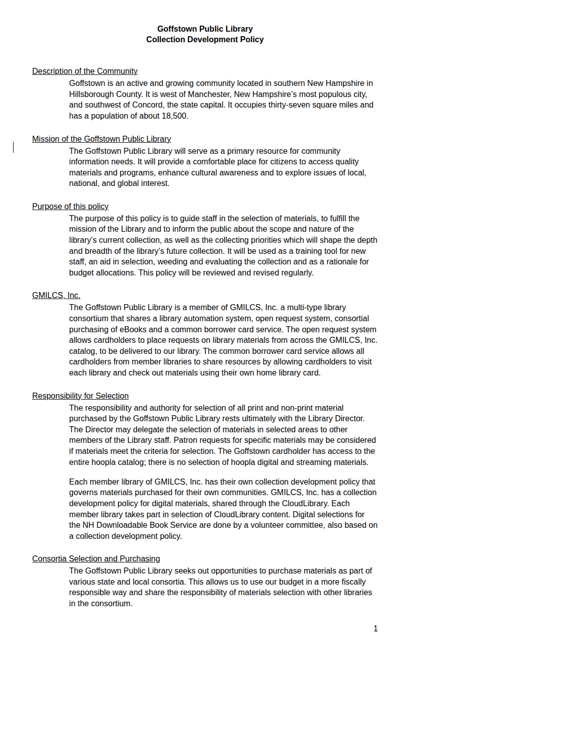Goffstown Public Library
Collection Development Policy
Description of the Community
Goffstown is an active and growing community located in southern New Hampshire in Hillsborough County. It is west of Manchester, New Hampshire’s most populous city, and southwest of Concord, the state capital. It occupies thirty-seven square miles and has a population of about 18,500.
Mission of the Goffstown Public Library
The Goffstown Public Library will serve as a primary resource for community information needs. It will provide a comfortable place for citizens to access quality materials and programs, enhance cultural awareness and to explore issues of local, national, and global interest.
Purpose of this policy
The purpose of this policy is to guide staff in the selection of materials, to fulfill the mission of the Library and to inform the public about the scope and nature of the library’s current collection, as well as the collecting priorities which will shape the depth and breadth of the library’s future collection. It will be used as a training tool for new staff, an aid in selection, weeding and evaluating the collection and as a rationale for budget allocations. This policy will be reviewed and revised regularly.
GMILCS, Inc.
The Goffstown Public Library is a member of GMILCS, Inc. a multi-type library consortium that shares a library automation system, open request system, consortial purchasing of eBooks and a common borrower card service. The open request system allows cardholders to place requests on library materials from across the GMILCS, Inc. catalog, to be delivered to our library. The common borrower card service allows all cardholders from member libraries to share resources by allowing cardholders to visit each library and check out materials using their own home library card.
Responsibility for Selection
The responsibility and authority for selection of all print and non-print material purchased by the Goffstown Public Library rests ultimately with the Library Director. The Director may delegate the selection of materials in selected areas to other members of the Library staff. Patron requests for specific materials may be considered if materials meet the criteria for selection. The Goffstown cardholder has access to the entire hoopla catalog; there is no selection of hoopla digital and streaming materials.
Each member library of GMILCS, Inc. has their own collection development policy that governs materials purchased for their own communities. GMILCS, Inc. has a collection development policy for digital materials, shared through the CloudLibrary. Each member library takes part in selection of CloudLibrary content. Digital selections for the NH Downloadable Book Service are done by a volunteer committee, also based on a collection development policy.
Consortia Selection and Purchasing
The Goffstown Public Library seeks out opportunities to purchase materials as part of various state and local consortia. This allows us to use our budget in a more fiscally responsible way and share the responsibility of materials selection with other libraries in the consortium.
1